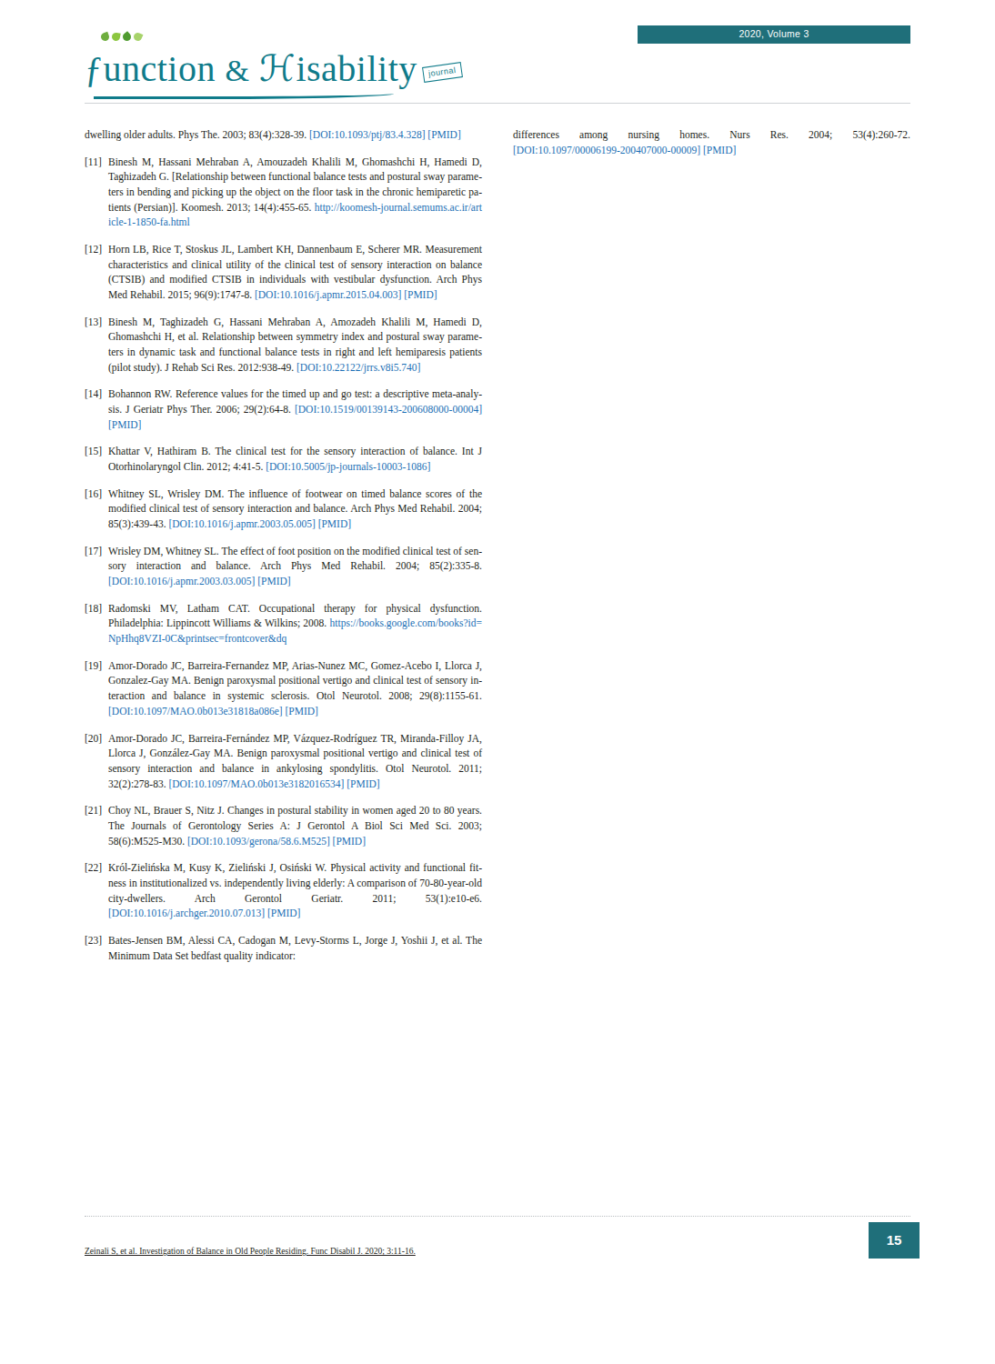2020, Volume 3
ƒunction & ℋisability journal
dwelling older adults. Phys The. 2003; 83(4):328-39. [DOI:10.1093/ptj/83.4.328] [PMID]
[11] Binesh M, Hassani Mehraban A, Amouzadeh Khalili M, Ghomashchi H, Hamedi D, Taghizadeh G. [Relationship between functional balance tests and postural sway parameters in bending and picking up the object on the floor task in the chronic hemiparetic patients (Persian)]. Koomesh. 2013; 14(4):455-65. http://koomesh-journal.semums.ac.ir/article-1-1850-fa.html
[12] Horn LB, Rice T, Stoskus JL, Lambert KH, Dannenbaum E, Scherer MR. Measurement characteristics and clinical utility of the clinical test of sensory interaction on balance (CTSIB) and modified CTSIB in individuals with vestibular dysfunction. Arch Phys Med Rehabil. 2015; 96(9):1747-8. [DOI:10.1016/j.apmr.2015.04.003] [PMID]
[13] Binesh M, Taghizadeh G, Hassani Mehraban A, Amozadeh Khalili M, Hamedi D, Ghomashchi H, et al. Relationship between symmetry index and postural sway parameters in dynamic task and functional balance tests in right and left hemiparesis patients (pilot study). J Rehab Sci Res. 2012:938-49. [DOI:10.22122/jrrs.v8i5.740]
[14] Bohannon RW. Reference values for the timed up and go test: a descriptive meta-analysis. J Geriatr Phys Ther. 2006; 29(2):64-8. [DOI:10.1519/00139143-200608000-00004] [PMID]
[15] Khattar V, Hathiram B. The clinical test for the sensory interaction of balance. Int J Otorhinolaryngol Clin. 2012; 4:41-5. [DOI:10.5005/jp-journals-10003-1086]
[16] Whitney SL, Wrisley DM. The influence of footwear on timed balance scores of the modified clinical test of sensory interaction and balance. Arch Phys Med Rehabil. 2004; 85(3):439-43. [DOI:10.1016/j.apmr.2003.05.005] [PMID]
[17] Wrisley DM, Whitney SL. The effect of foot position on the modified clinical test of sensory interaction and balance. Arch Phys Med Rehabil. 2004; 85(2):335-8. [DOI:10.1016/j.apmr.2003.03.005] [PMID]
[18] Radomski MV, Latham CAT. Occupational therapy for physical dysfunction. Philadelphia: Lippincott Williams & Wilkins; 2008. https://books.google.com/books?id=NpHhq8VZI-0C&printsec=frontcover&dq
[19] Amor-Dorado JC, Barreira-Fernandez MP, Arias-Nunez MC, Gomez-Acebo I, Llorca J, Gonzalez-Gay MA. Benign paroxysmal positional vertigo and clinical test of sensory interaction and balance in systemic sclerosis. Otol Neurotol. 2008; 29(8):1155-61. [DOI:10.1097/MAO.0b013e31818a086e] [PMID]
[20] Amor-Dorado JC, Barreira-Fernández MP, Vázquez-Rodríguez TR, Miranda-Filloy JA, Llorca J, González-Gay MA. Benign paroxysmal positional vertigo and clinical test of sensory interaction and balance in ankylosing spondylitis. Otol Neurotol. 2011; 32(2):278-83. [DOI:10.1097/MAO.0b013e3182016534] [PMID]
[21] Choy NL, Brauer S, Nitz J. Changes in postural stability in women aged 20 to 80 years. The Journals of Gerontology Series A: J Gerontol A Biol Sci Med Sci. 2003; 58(6):M525-M30. [DOI:10.1093/gerona/58.6.M525] [PMID]
[22] Król-Zielińska M, Kusy K, Zieliński J, Osiński W. Physical activity and functional fitness in institutionalized vs. independently living elderly: A comparison of 70-80-year-old city-dwellers. Arch Gerontol Geriatr. 2011; 53(1):e10-e6. [DOI:10.1016/j.archger.2010.07.013] [PMID]
[23] Bates-Jensen BM, Alessi CA, Cadogan M, Levy-Storms L, Jorge J, Yoshii J, et al. The Minimum Data Set bedfast quality indicator:
differences among nursing homes. Nurs Res. 2004; 53(4):260-72. [DOI:10.1097/00006199-200407000-00009] [PMID]
Zeinali S, et al. Investigation of Balance in Old People Residing. Func Disabil J. 2020; 3:11-16.
15